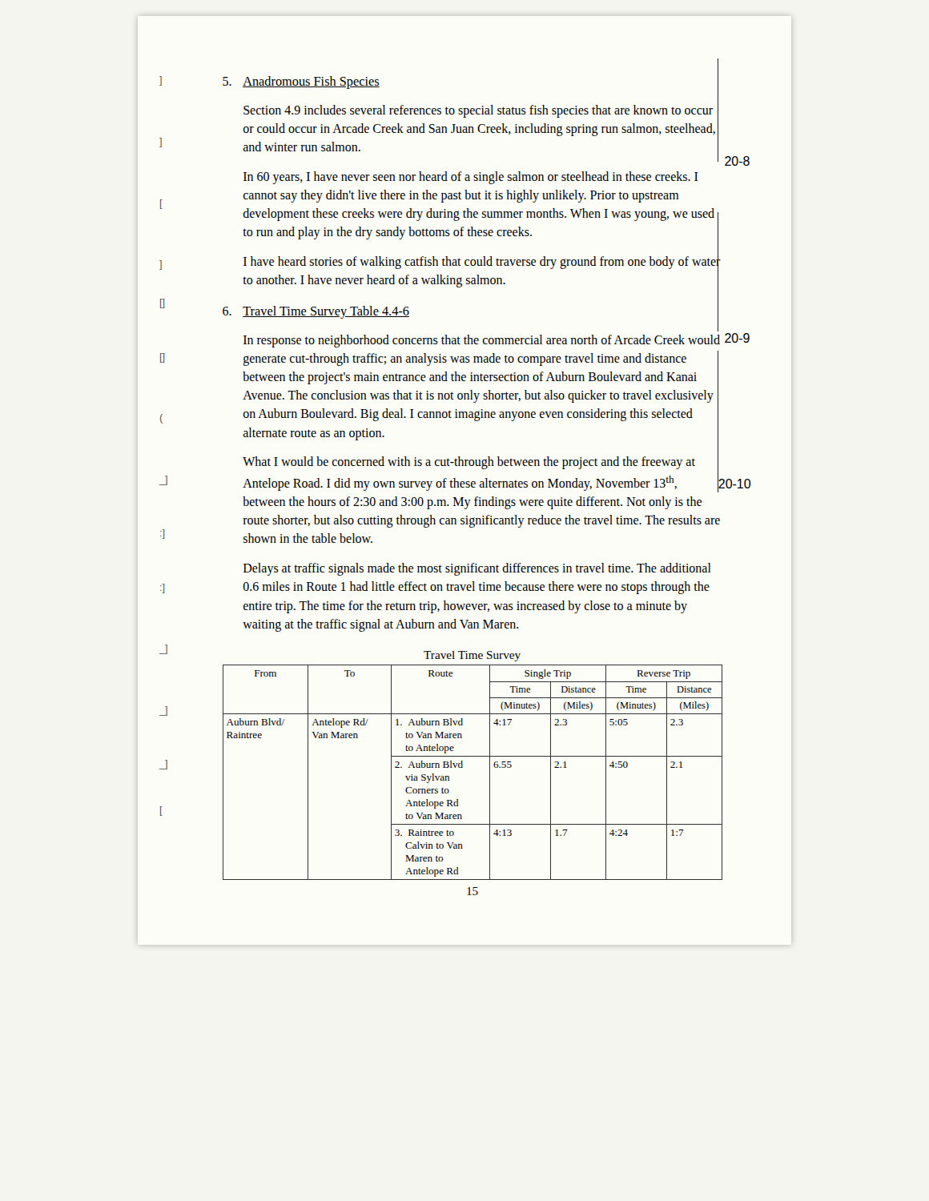] ] [ ] [] [] ( _] :] :] _] _] _] [
20-8 20-9 20-10
5. Anadromous Fish Species
Section 4.9 includes several references to special status fish species that are known to occur or could occur in Arcade Creek and San Juan Creek, including spring run salmon, steelhead, and winter run salmon.
In 60 years, I have never seen nor heard of a single salmon or steelhead in these creeks. I cannot say they didn't live there in the past but it is highly unlikely. Prior to upstream development these creeks were dry during the summer months. When I was young, we used to run and play in the dry sandy bottoms of these creeks.
I have heard stories of walking catfish that could traverse dry ground from one body of water to another. I have never heard of a walking salmon.
6. Travel Time Survey Table 4.4-6
In response to neighborhood concerns that the commercial area north of Arcade Creek would generate cut-through traffic; an analysis was made to compare travel time and distance between the project's main entrance and the intersection of Auburn Boulevard and Kanai Avenue. The conclusion was that it is not only shorter, but also quicker to travel exclusively on Auburn Boulevard. Big deal. I cannot imagine anyone even considering this selected alternate route as an option.
What I would be concerned with is a cut-through between the project and the freeway at Antelope Road. I did my own survey of these alternates on Monday, November 13th, between the hours of 2:30 and 3:00 p.m. My findings were quite different. Not only is the route shorter, but also cutting through can significantly reduce the travel time. The results are shown in the table below.
Delays at traffic signals made the most significant differences in travel time. The additional 0.6 miles in Route 1 had little effect on travel time because there were no stops through the entire trip. The time for the return trip, however, was increased by close to a minute by waiting at the traffic signal at Auburn and Van Maren.
Travel Time Survey
| From | To | Route | Single Trip | Reverse Trip |
| --- | --- | --- | --- | --- |
| Time | Distance | Time | Distance |
| (Minutes) | (Miles) | (Minutes) | (Miles) |
| Auburn Blvd/ Raintree | Antelope Rd/ Van Maren | 1. Auburn Blvd to Van Maren to Antelope | 4:17 | 2.3 | 5:05 | 2.3 |
| 2. Auburn Blvd via Sylvan Corners to Antelope Rd to Van Maren | 6.55 | 2.1 | 4:50 | 2.1 |
| 3. Raintree to Calvin to Van Maren to Antelope Rd | 4:13 | 1.7 | 4:24 | 1:7 |
15